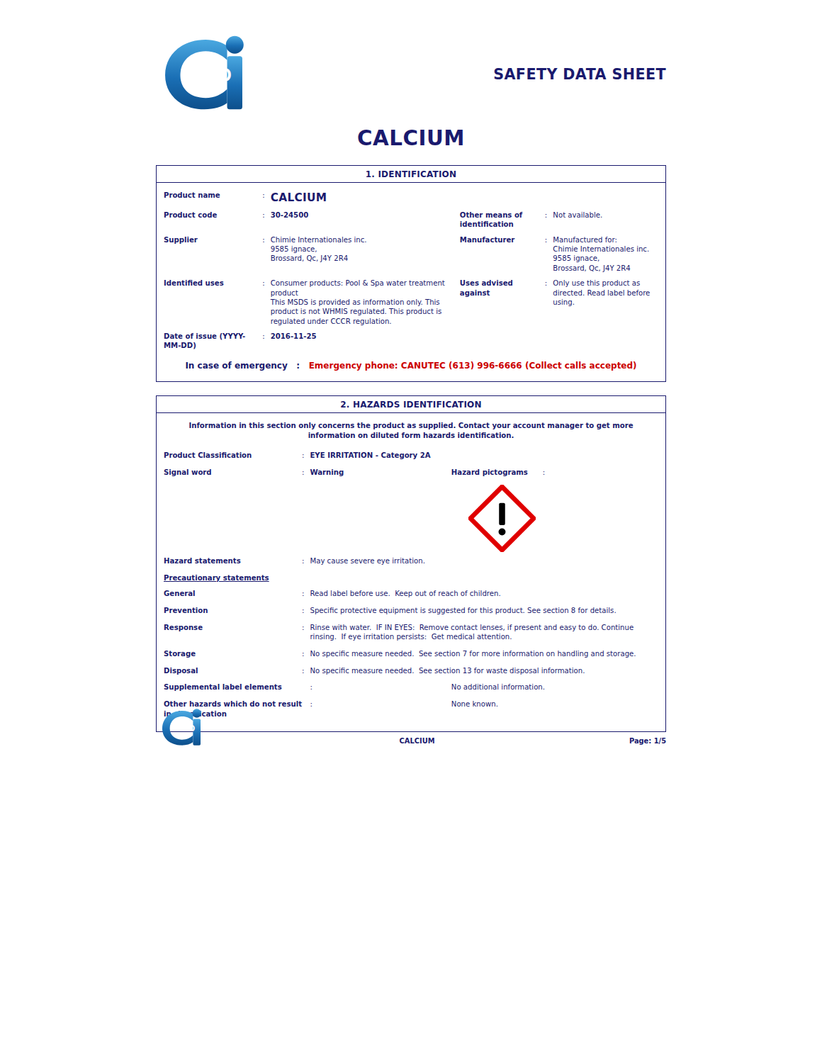PRO
SAFETY DATA SHEET
CALCIUM
1. IDENTIFICATION
| Product name | : | CALCIUM |
| Product code | : | 30-24500 | Other means of identification | : | Not available. |
| Supplier | : | Chimie Internationales inc. 9585 ignace, Brossard, Qc, J4Y 2R4 | Manufacturer | : | Manufactured for: Chimie Internationales inc. 9585 ignace, Brossard, Qc, J4Y 2R4 |
| Identified uses | : | Consumer products: Pool & Spa water treatment product This MSDS is provided as information only. This product is not WHMIS regulated. This product is regulated under CCCR regulation. | Uses advised against | : | Only use this product as directed. Read label before using. |
| Date of issue (YYYY-MM-DD) | : | 2016-11-25 |
In case of emergency : Emergency phone: CANUTEC (613) 996-6666 (Collect calls accepted)
2. HAZARDS IDENTIFICATION
Information in this section only concerns the product as supplied. Contact your account manager to get more information on diluted form hazards identification.
| Product Classification | : | EYE IRRITATION - Category 2A |
| Signal word | : | Warning | Hazard pictograms | : | |
| Hazard statements | : | May cause severe eye irritation. |
| Precautionary statements |
| General | : | Read label before use. Keep out of reach of children. |
| Prevention | : | Specific protective equipment is suggested for this product. See section 8 for details. |
| Response | : | Rinse with water. IF IN EYES: Remove contact lenses, if present and easy to do. Continue rinsing. If eye irritation persists: Get medical attention. |
| Storage | : | No specific measure needed. See section 7 for more information on handling and storage. |
| Disposal | : | No specific measure needed. See section 13 for waste disposal information. |
| Supplemental label elements | : | No additional information. |
| Other hazards which do not result in classification | : | None known. |
PRO
CALCIUM
Page: 1/5